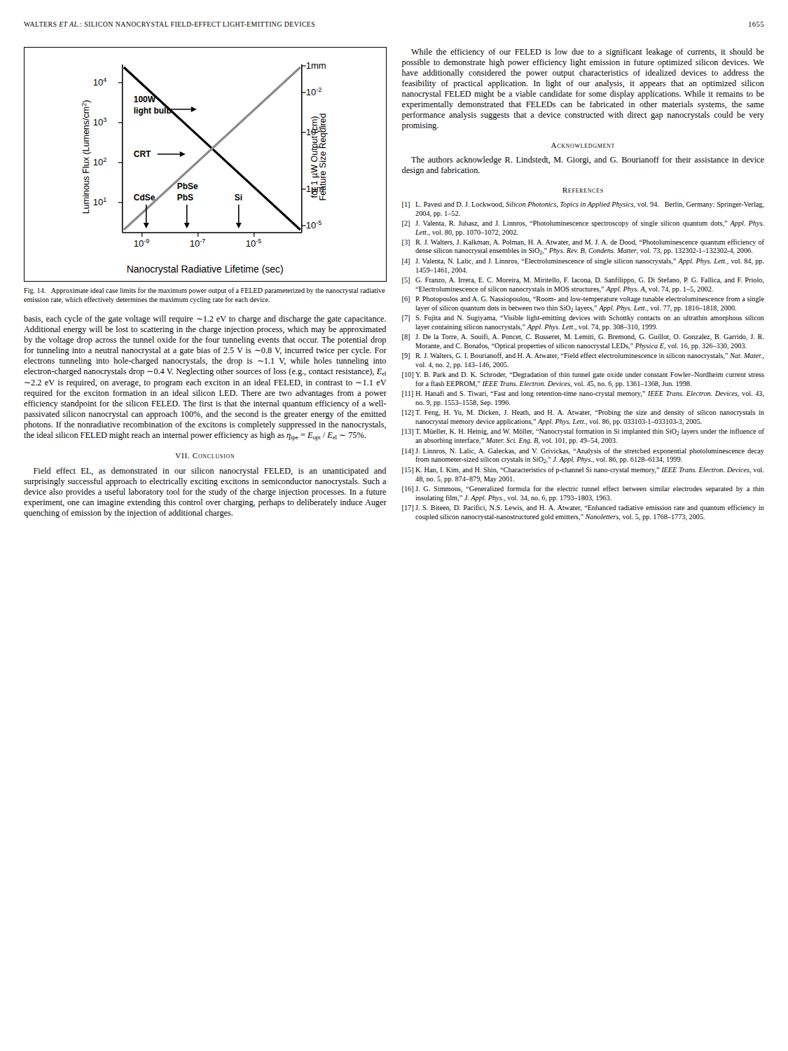WALTERS et al.: SILICON NANOCRYSTAL FIELD-EFFECT LIGHT-EMITTING DEVICES
1655
104 103 102 101 1mm 10-2 10-3 1µm 10-5 10-9 10-7 10-5 100W light bulb CRT CdSe PbSe PbS Si Luminous Flux (Lumens/cm2) Feature Size Required for 1 µW Output (cm)
Nanocrystal Radiative Lifetime (sec)
Fig. 14. Approximate ideal case limits for the maximum power output of a FELED parameterized by the nanocrystal radiative emission rate, which effectively determines the maximum cycling rate for each device.
basis, each cycle of the gate voltage will require ∼1.2 eV to charge and discharge the gate capacitance. Additional energy will be lost to scattering in the charge injection process, which may be approximated by the voltage drop across the tunnel oxide for the four tunneling events that occur. The potential drop for tunneling into a neutral nanocrystal at a gate bias of 2.5 V is ∼0.8 V, incurred twice per cycle. For electrons tunneling into hole-charged nanocrystals, the drop is ∼1.1 V, while holes tunneling into electron-charged nanocrystals drop ∼0.4 V. Neglecting other sources of loss (e.g., contact resistance), Eel ∼2.2 eV is required, on average, to program each exciton in an ideal FELED, in contrast to ∼1.1 eV required for the exciton formation in an ideal silicon LED. There are two advantages from a power efficiency standpoint for the silicon FELED. The first is that the internal quantum efficiency of a well-passivated silicon nanocrystal can approach 100%, and the second is the greater energy of the emitted photons. If the nonradiative recombination of the excitons is completely suppressed in the nanocrystals, the ideal silicon FELED might reach an internal power efficiency as high as ηipe = Eopt / Eel ∼ 75%.
VII. Conclusion
Field effect EL, as demonstrated in our silicon nanocrystal FELED, is an unanticipated and surprisingly successful approach to electrically exciting excitons in semiconductor nanocrystals. Such a device also provides a useful laboratory tool for the study of the charge injection processes. In a future experiment, one can imagine extending this control over charging, perhaps to deliberately induce Auger quenching of emission by the injection of additional charges.
While the efficiency of our FELED is low due to a significant leakage of currents, it should be possible to demonstrate high power efficiency light emission in future optimized silicon devices. We have additionally considered the power output characteristics of idealized devices to address the feasibility of practical application. In light of our analysis, it appears that an optimized silicon nanocrystal FELED might be a viable candidate for some display applications. While it remains to be experimentally demonstrated that FELEDs can be fabricated in other materials systems, the same performance analysis suggests that a device constructed with direct gap nanocrystals could be very promising.
Acknowledgment
The authors acknowledge R. Lindstedt, M. Giorgi, and G. Bourianoff for their assistance in device design and fabrication.
References
[1] L. Pavesi and D. J. Lockwood, Silicon Photonics, Topics in Applied Physics, vol. 94. Berlin, Germany: Springer-Verlag, 2004, pp. 1–52.
[2] J. Valenta, R. Juhasz, and J. Linnros, “Photoluminescence spectroscopy of single silicon quantum dots,” Appl. Phys. Lett., vol. 80, pp. 1070–1072, 2002.
[3] R. J. Walters, J. Kalkman, A. Polman, H. A. Atwater, and M. J. A. de Dood, “Photoluminescence quantum efficiency of dense silicon nanocrystal ensembles in SiO2,” Phys. Rev. B, Condens. Matter, vol. 73, pp. 132302-1–132302-4, 2006.
[4] J. Valenta, N. Lalic, and J. Linnros, “Electroluminescence of single silicon nanocrystals,” Appl. Phys. Lett., vol. 84, pp. 1459–1461, 2004.
[5] G. Franzo, A. Irrera, E. C. Moreira, M. Miritello, F. Iacona, D. Sanfilippo, G. Di Stefano, P. G. Fallica, and F. Priolo, “Electroluminescence of silicon nanocrystals in MOS structures,” Appl. Phys. A, vol. 74, pp. 1–5, 2002.
[6] P. Photopoulos and A. G. Nassiopoulou, “Room- and low-temperature voltage tunable electroluminescence from a single layer of silicon quantum dots in between two thin SiO2 layers,” Appl. Phys. Lett., vol. 77, pp. 1816–1818, 2000.
[7] S. Fujita and N. Sugiyama, “Visible light-emitting devices with Schottky contacts on an ultrathin amorphous silicon layer containing silicon nanocrystals,” Appl. Phys. Lett., vol. 74, pp. 308–310, 1999.
[8] J. De la Torre, A. Souifi, A. Poncet, C. Busseret, M. Lemiti, G. Bremond, G. Guillot, O. Gonzalez, B. Garrido, J. R. Morante, and C. Bonafos, “Optical properties of silicon nanocrystal LEDs,” Physica E, vol. 16, pp. 326–330, 2003.
[9] R. J. Walters, G. I. Bourianoff, and H. A. Atwater, “Field effect electroluminescence in silicon nanocrystals,” Nat. Mater., vol. 4, no. 2, pp. 143–146, 2005.
[10] Y. B. Park and D. K. Schroder, “Degradation of thin tunnel gate oxide under constant Fowler–Nordheim current stress for a flash EEPROM,” IEEE Trans. Electron. Devices, vol. 45, no. 6, pp. 1361–1368, Jun. 1998.
[11] H. Hanafi and S. Tiwari, “Fast and long retention-time nano-crystal memory,” IEEE Trans. Electron. Devices, vol. 43, no. 9, pp. 1553–1558, Sep. 1996.
[12] T. Feng, H. Yu, M. Dicken, J. Heath, and H. A. Atwater, “Probing the size and density of silicon nanocrystals in nanocrystal memory device applications,” Appl. Phys. Lett., vol. 86, pp. 033103-1–033103-3, 2005.
[13] T. Müeller, K. H. Heinig, and W. Möller, “Nanocrystal formation in Si implanted thin SiO2 layers under the influence of an absorbing interface,” Mater. Sci. Eng. B, vol. 101, pp. 49–54, 2003.
[14] J. Linnros, N. Lalic, A. Galeckas, and V. Grivickas, “Analysis of the stretched exponential photoluminescence decay from nanometer-sized silicon crystals in SiO2,” J. Appl. Phys., vol. 86, pp. 6128–6134, 1999.
[15] K. Han, I. Kim, and H. Shin, “Characteristics of p-channel Si nano-crystal memory,” IEEE Trans. Electron. Devices, vol. 48, no. 5, pp. 874–879, May 2001.
[16] J. G. Simmons, “Generalized formula for the electric tunnel effect between similar electrodes separated by a thin insulating film,” J. Appl. Phys., vol. 34, no. 6, pp. 1793–1803, 1963.
[17] J. S. Biteen, D. Pacifici, N.S. Lewis, and H. A. Atwater, “Enhanced radiative emission rate and quantum efficiency in coupled silicon nanocrystal-nanostructured gold emitters,” Nanoletters, vol. 5, pp. 1768–1773, 2005.